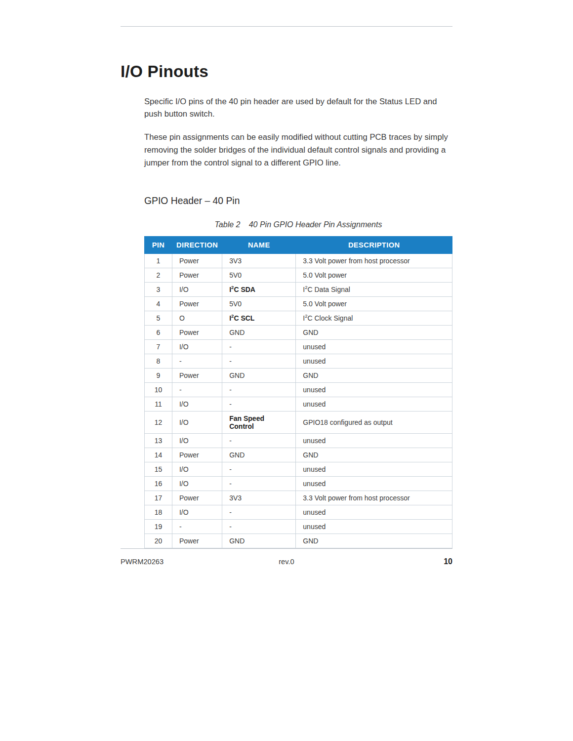I/O Pinouts
Specific I/O pins of the 40 pin header are used by default for the Status LED and push button switch.
These pin assignments can be easily modified without cutting PCB traces by simply removing the solder bridges of the individual default control signals and providing a jumper from the control signal to a different GPIO line.
GPIO Header – 40 Pin
Table 240 Pin GPIO Header Pin Assignments
| PIN | DIRECTION | NAME | DESCRIPTION |
| --- | --- | --- | --- |
| 1 | Power | 3V3 | 3.3 Volt power from host processor |
| 2 | Power | 5V0 | 5.0 Volt power |
| 3 | I/O | I 2 C SDA | I 2 C Data Signal |
| 4 | Power | 5V0 | 5.0 Volt power |
| 5 | O | I 2 C SCL | I 2 C Clock Signal |
| 6 | Power | GND | GND |
| 7 | I/O | - | unused |
| 8 | - | - | unused |
| 9 | Power | GND | GND |
| 10 | - | - | unused |
| 11 | I/O | - | unused |
| 12 | I/O | Fan Speed Control | GPIO18 configured as output |
| 13 | I/O | - | unused |
| 14 | Power | GND | GND |
| 15 | I/O | - | unused |
| 16 | I/O | - | unused |
| 17 | Power | 3V3 | 3.3 Volt power from host processor |
| 18 | I/O | - | unused |
| 19 | - | - | unused |
| 20 | Power | GND | GND |
PWRM20263
rev.0
10